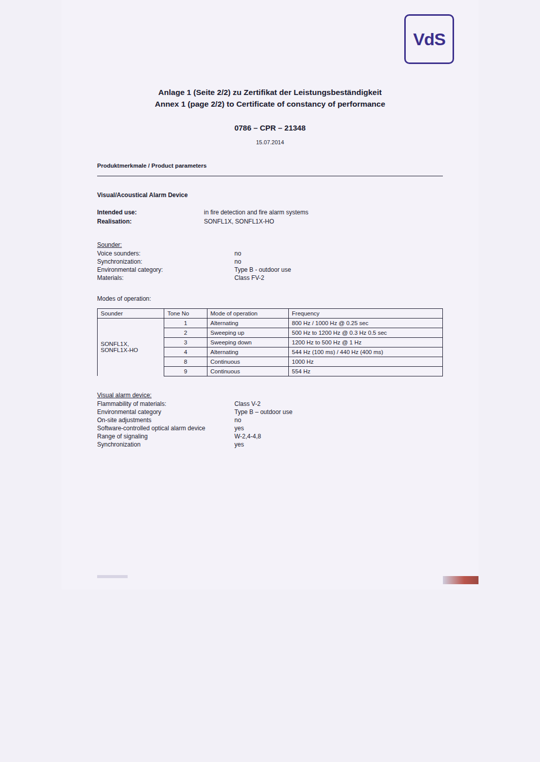VdS
Anlage 1 (Seite 2/2) zu Zertifikat der Leistungsbeständigkeit
Annex 1 (page 2/2) to Certificate of constancy of performance
0786 – CPR – 21348
15.07.2014
Produktmerkmale / Product parameters
Visual/Acoustical Alarm Device
| Intended use: | in fire detection and fire alarm systems |
| Realisation: | SONFL1X, SONFL1X-HO |
Sounder:
| Voice sounders: | no |
| Synchronization: | no |
| Environmental category: | Type B - outdoor use |
| Materials: | Class FV-2 |
Modes of operation:
| Sounder | Tone No | Mode of operation | Frequency |
| --- | --- | --- | --- |
| SONFL1X, SONFL1X-HO | 1 | Alternating | 800 Hz / 1000 Hz @ 0.25 sec |
| 2 | Sweeping up | 500 Hz to 1200 Hz @ 0.3 Hz 0.5 sec |
| 3 | Sweeping down | 1200 Hz to 500 Hz @ 1 Hz |
| 4 | Alternating | 544 Hz (100 ms) / 440 Hz (400 ms) |
| 8 | Continuous | 1000 Hz |
| 9 | Continuous | 554 Hz |
Visual alarm device:
| Flammability of materials: | Class V-2 |
| Environmental category | Type B – outdoor use |
| On-site adjustments | no |
| Software-controlled optical alarm device | yes |
| Range of signaling | W-2,4-4,8 |
| Synchronization | yes |